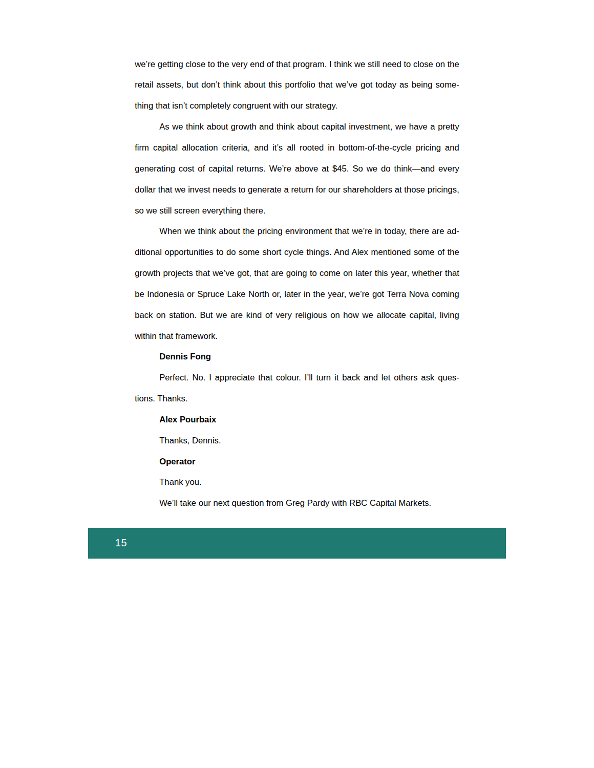we’re getting close to the very end of that program. I think we still need to close on the retail assets, but don’t think about this portfolio that we’ve got today as being something that isn’t completely congruent with our strategy.
As we think about growth and think about capital investment, we have a pretty firm capital allocation criteria, and it’s all rooted in bottom-of-the-cycle pricing and generating cost of capital returns. We’re above at $45. So we do think—and every dollar that we invest needs to generate a return for our shareholders at those pricings, so we still screen everything there.
When we think about the pricing environment that we’re in today, there are additional opportunities to do some short cycle things. And Alex mentioned some of the growth projects that we’ve got, that are going to come on later this year, whether that be Indonesia or Spruce Lake North or, later in the year, we’re got Terra Nova coming back on station. But we are kind of very religious on how we allocate capital, living within that framework.
Dennis Fong
Perfect. No. I appreciate that colour. I’ll turn it back and let others ask questions. Thanks.
Alex Pourbaix
Thanks, Dennis.
Operator
Thank you.
We’ll take our next question from Greg Pardy with RBC Capital Markets.
15